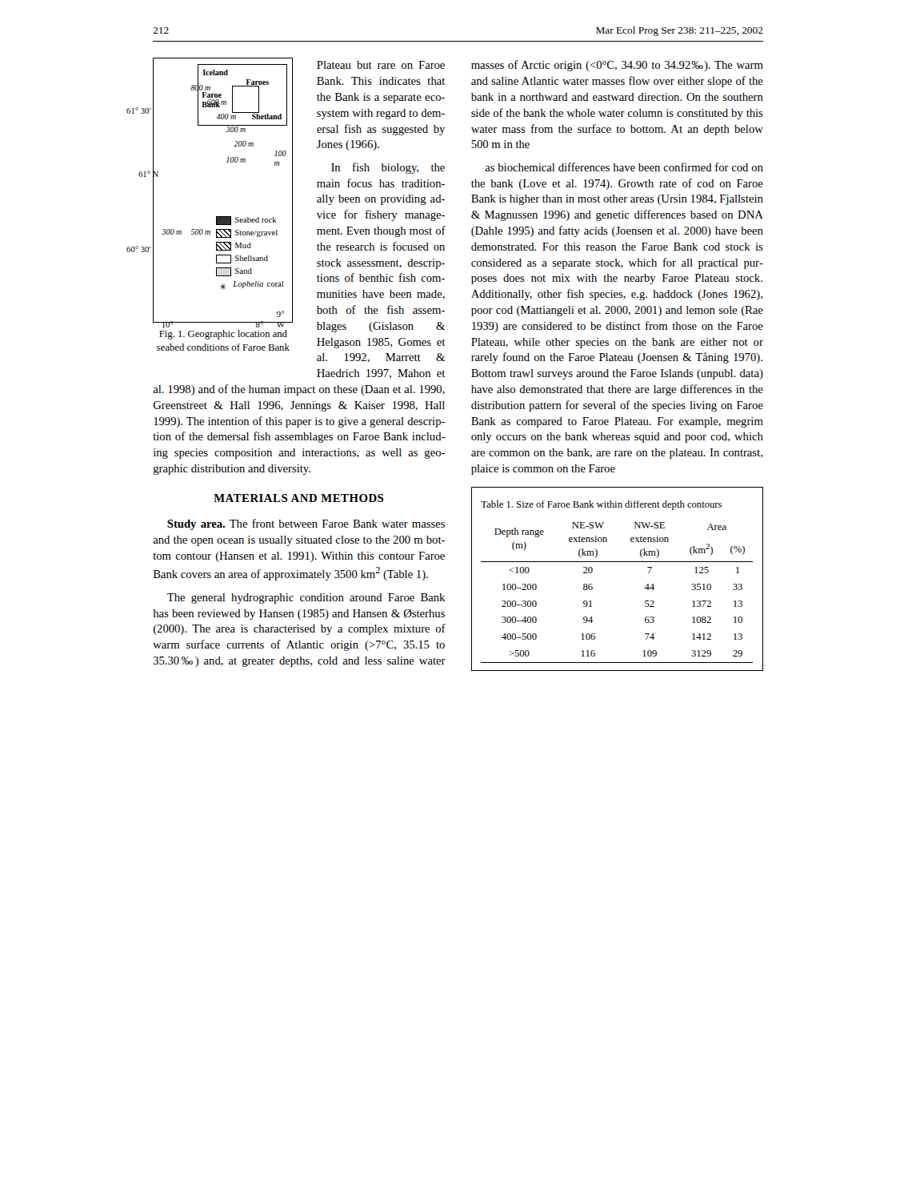212 Mar Ecol Prog Ser 238: 211–225, 2002
61° 30′ 61° N 60° 30′ 10° 9° W 8° 800 m 600 m 400 m 300 m 200 m 100 m 100 m 300 m 500 m
Iceland Faroes Faroe
Bank Shetland
Seabed rock
Stone/gravel
Mud
Shellsand
Sand
✳ Lophelia coral
Fig. 1. Geographic location and seabed conditions of Faroe Bank
Plateau but rare on Faroe Bank. This indicates that the Bank is a separate ecosystem with regard to demersal fish as suggested by Jones (1966).
In fish biology, the main focus has traditionally been on providing advice for fishery management. Even though most of the research is focused on stock assessment, descriptions of benthic fish communities have been made, both of the fish assemblages (Gislason & Helgason 1985, Gomes et al. 1992, Marrett & Haedrich 1997, Mahon et al. 1998) and of the human impact on these (Daan et al. 1990, Greenstreet & Hall 1996, Jennings & Kaiser 1998, Hall 1999). The intention of this paper is to give a general description of the demersal fish assemblages on Faroe Bank including species composition and interactions, as well as geographic distribution and diversity.
MATERIALS AND METHODS
Study area. The front between Faroe Bank water masses and the open ocean is usually situated close to the 200 m bottom contour (Hansen et al. 1991). Within this contour Faroe Bank covers an area of approximately 3500 km2 (Table 1).
The general hydrographic condition around Faroe Bank has been reviewed by Hansen (1985) and Hansen & Østerhus (2000). The area is characterised by a complex mixture of warm surface currents of Atlantic origin (>7°C, 35.15 to 35.30‰) and, at greater depths, cold and less saline water masses of Arctic origin (<0°C, 34.90 to 34.92‰). The warm and saline Atlantic water masses flow over either slope of the bank in a northward and eastward direction. On the southern side of the bank the whole water column is constituted by this water mass from the surface to bottom. At an depth below 500 m in the
as biochemical differences have been confirmed for cod on the bank (Love et al. 1974). Growth rate of cod on Faroe Bank is higher than in most other areas (Ursin 1984, Fjallstein & Magnussen 1996) and genetic differences based on DNA (Dahle 1995) and fatty acids (Joensen et al. 2000) have been demonstrated. For this reason the Faroe Bank cod stock is considered as a separate stock, which for all practical purposes does not mix with the nearby Faroe Plateau stock. Additionally, other fish species, e.g. haddock (Jones 1962), poor cod (Mattiangeli et al. 2000, 2001) and lemon sole (Rae 1939) are considered to be distinct from those on the Faroe Plateau, while other species on the bank are either not or rarely found on the Faroe Plateau (Joensen & Tåning 1970). Bottom trawl surveys around the Faroe Islands (unpubl. data) have also demonstrated that there are large differences in the distribution pattern for several of the species living on Faroe Bank as compared to Faroe Plateau. For example, megrim only occurs on the bank whereas squid and poor cod, which are common on the bank, are rare on the plateau. In contrast, plaice is common on the Faroe
Table 1. Size of Faroe Bank within different depth contours
| Depth range (m) | NE-SW extension (km) | NW-SE extension (km) | Area |
| --- | --- | --- | --- |
| (km 2 ) | (%) |
| <100 | 20 | 7 | 125 | 1 |
| 100–200 | 86 | 44 | 3510 | 33 |
| 200–300 | 91 | 52 | 1372 | 13 |
| 300–400 | 94 | 63 | 1082 | 10 |
| 400–500 | 106 | 74 | 1412 | 13 |
| >500 | 116 | 109 | 3129 | 29 |